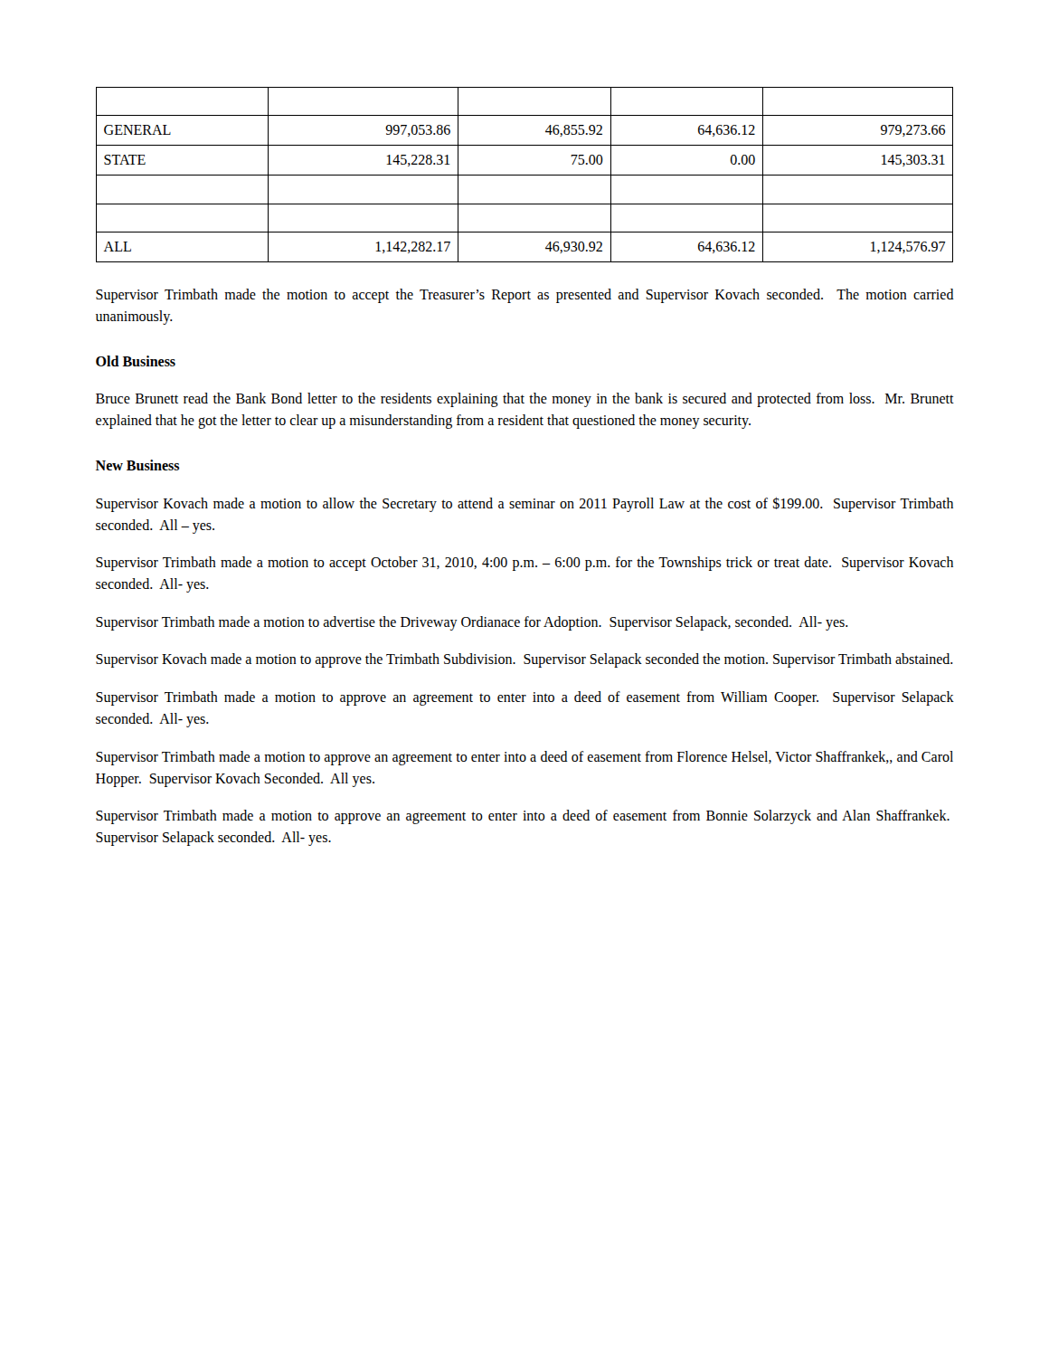| GENERAL | 997,053.86 | 46,855.92 | 64,636.12 | 979,273.66 |
| STATE | 145,228.31 | 75.00 | 0.00 | 145,303.31 |
| ALL | 1,142,282.17 | 46,930.92 | 64,636.12 | 1,124,576.97 |
Supervisor Trimbath made the motion to accept the Treasurer’s Report as presented and Supervisor Kovach seconded. The motion carried unanimously.
Old Business
Bruce Brunett read the Bank Bond letter to the residents explaining that the money in the bank is secured and protected from loss. Mr. Brunett explained that he got the letter to clear up a misunderstanding from a resident that questioned the money security.
New Business
Supervisor Kovach made a motion to allow the Secretary to attend a seminar on 2011 Payroll Law at the cost of $199.00. Supervisor Trimbath seconded. All – yes.
Supervisor Trimbath made a motion to accept October 31, 2010, 4:00 p.m. – 6:00 p.m. for the Townships trick or treat date. Supervisor Kovach seconded. All- yes.
Supervisor Trimbath made a motion to advertise the Driveway Ordianace for Adoption. Supervisor Selapack, seconded. All- yes.
Supervisor Kovach made a motion to approve the Trimbath Subdivision. Supervisor Selapack seconded the motion. Supervisor Trimbath abstained.
Supervisor Trimbath made a motion to approve an agreement to enter into a deed of easement from William Cooper. Supervisor Selapack seconded. All- yes.
Supervisor Trimbath made a motion to approve an agreement to enter into a deed of easement from Florence Helsel, Victor Shaffrankek,, and Carol Hopper. Supervisor Kovach Seconded. All yes.
Supervisor Trimbath made a motion to approve an agreement to enter into a deed of easement from Bonnie Solarzyck and Alan Shaffrankek. Supervisor Selapack seconded. All- yes.